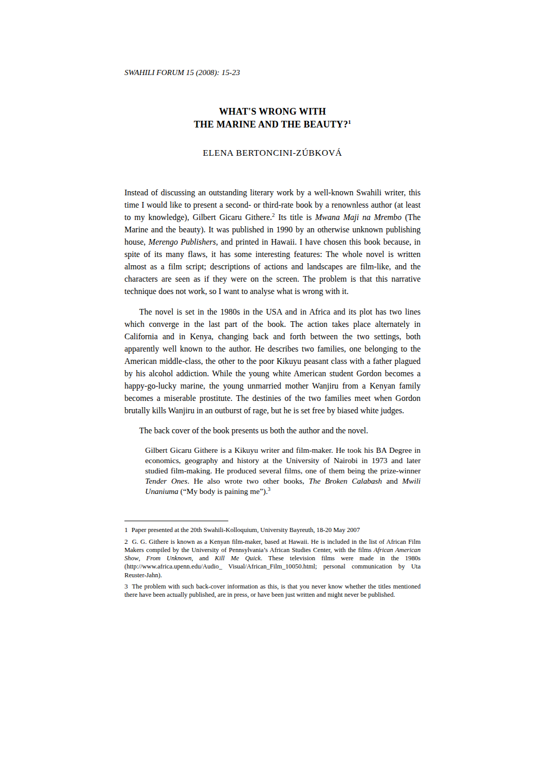SWAHILI FORUM 15 (2008): 15-23
What's wrong with
The Marine and the Beauty?1
Elena Bertoncini-Zúbková
Instead of discussing an outstanding literary work by a well-known Swahili writer, this time I would like to present a second- or third-rate book by a renownless author (at least to my knowledge), Gilbert Gicaru Githere.2 Its title is Mwana Maji na Mrembo (The Marine and the beauty). It was published in 1990 by an otherwise unknown publishing house, Merengo Publishers, and printed in Hawaii. I have chosen this book because, in spite of its many flaws, it has some interesting features: The whole novel is written almost as a film script; descriptions of actions and landscapes are film-like, and the characters are seen as if they were on the screen. The problem is that this narrative technique does not work, so I want to analyse what is wrong with it.
The novel is set in the 1980s in the USA and in Africa and its plot has two lines which converge in the last part of the book. The action takes place alternately in California and in Kenya, changing back and forth between the two settings, both apparently well known to the author. He describes two families, one belonging to the American middle-class, the other to the poor Kikuyu peasant class with a father plagued by his alcohol addiction. While the young white American student Gordon becomes a happy-go-lucky marine, the young unmarried mother Wanjiru from a Kenyan family becomes a miserable prostitute. The destinies of the two families meet when Gordon brutally kills Wanjiru in an outburst of rage, but he is set free by biased white judges.
The back cover of the book presents us both the author and the novel.
Gilbert Gicaru Githere is a Kikuyu writer and film-maker. He took his BA Degree in economics, geography and history at the University of Nairobi in 1973 and later studied film-making. He produced several films, one of them being the prize-winner Tender Ones. He also wrote two other books, The Broken Calabash and Mwili Unaniuma (“My body is paining me”).3
1 Paper presented at the 20th Swahili-Kolloquium, University Bayreuth, 18-20 May 2007
2 G. G. Githere is known as a Kenyan film-maker, based at Hawaii. He is included in the list of African Film Makers compiled by the University of Pennsylvania’s African Studies Center, with the films African American Show, From Unknown, and Kill Me Quick. These television films were made in the 1980s (http://www.africa.upenn.edu/Audio_ Visual/African_Film_10050.html; personal communication by Uta Reuster-Jahn).
3 The problem with such back-cover information as this, is that you never know whether the titles mentioned there have been actually published, are in press, or have been just written and might never be published.